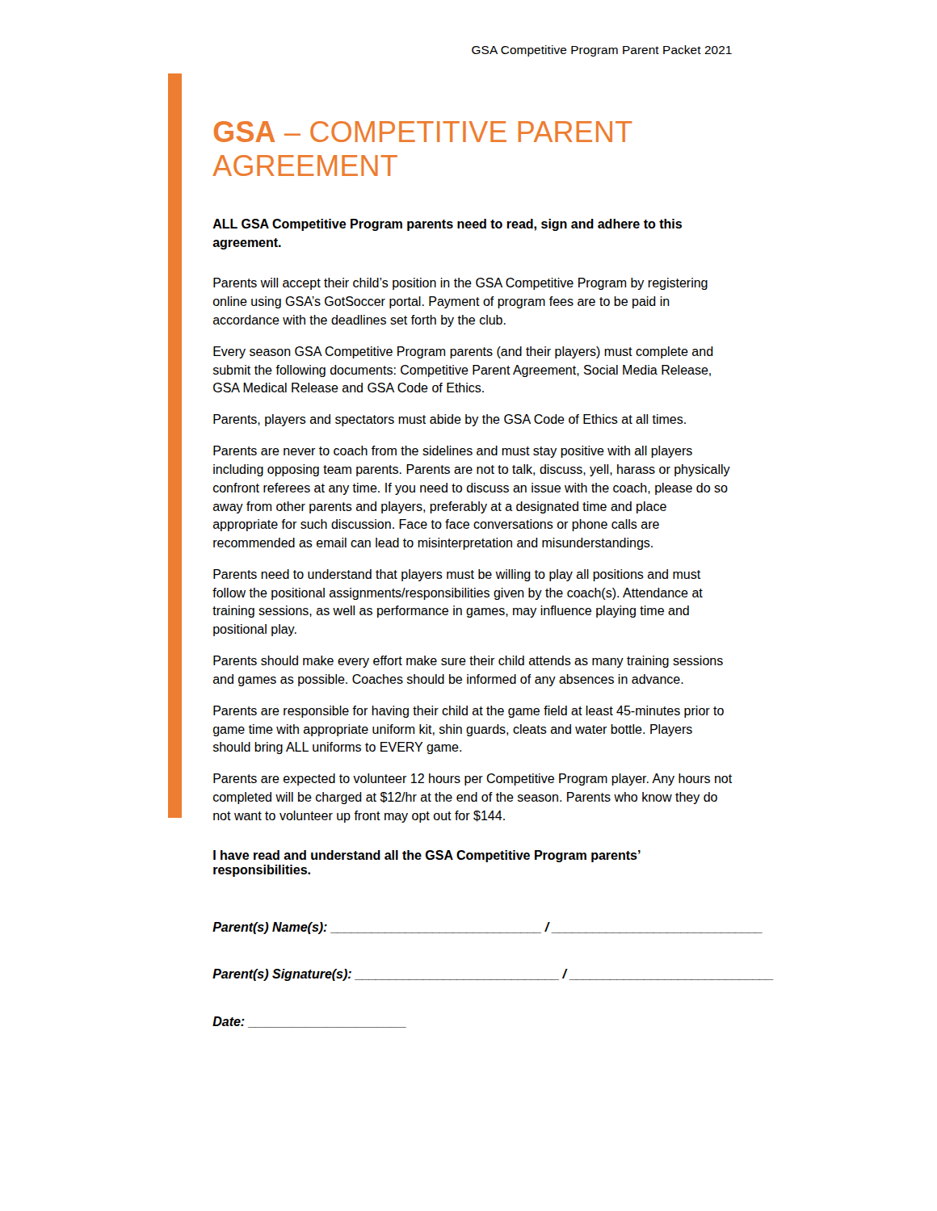GSA Competitive Program Parent Packet 2021
GSA – COMPETITIVE PARENT AGREEMENT
ALL GSA Competitive Program parents need to read, sign and adhere to this agreement.
Parents will accept their child’s position in the GSA Competitive Program by registering online using GSA’s GotSoccer portal. Payment of program fees are to be paid in accordance with the deadlines set forth by the club.
Every season GSA Competitive Program parents (and their players) must complete and submit the following documents: Competitive Parent Agreement, Social Media Release, GSA Medical Release and GSA Code of Ethics.
Parents, players and spectators must abide by the GSA Code of Ethics at all times.
Parents are never to coach from the sidelines and must stay positive with all players including opposing team parents. Parents are not to talk, discuss, yell, harass or physically confront referees at any time. If you need to discuss an issue with the coach, please do so away from other parents and players, preferably at a designated time and place appropriate for such discussion. Face to face conversations or phone calls are recommended as email can lead to misinterpretation and misunderstandings.
Parents need to understand that players must be willing to play all positions and must follow the positional assignments/responsibilities given by the coach(s). Attendance at training sessions, as well as performance in games, may influence playing time and positional play.
Parents should make every effort make sure their child attends as many training sessions and games as possible. Coaches should be informed of any absences in advance.
Parents are responsible for having their child at the game field at least 45-minutes prior to game time with appropriate uniform kit, shin guards, cleats and water bottle. Players should bring ALL uniforms to EVERY game.
Parents are expected to volunteer 12 hours per Competitive Program player. Any hours not completed will be charged at $12/hr at the end of the season. Parents who know they do not want to volunteer up front may opt out for $144.
I have read and understand all the GSA Competitive Program parents’ responsibilities.
Parent(s) Name(s): _______________________________ / _______________________________
Parent(s) Signature(s): ______________________________ / ______________________________
Date: ______________________